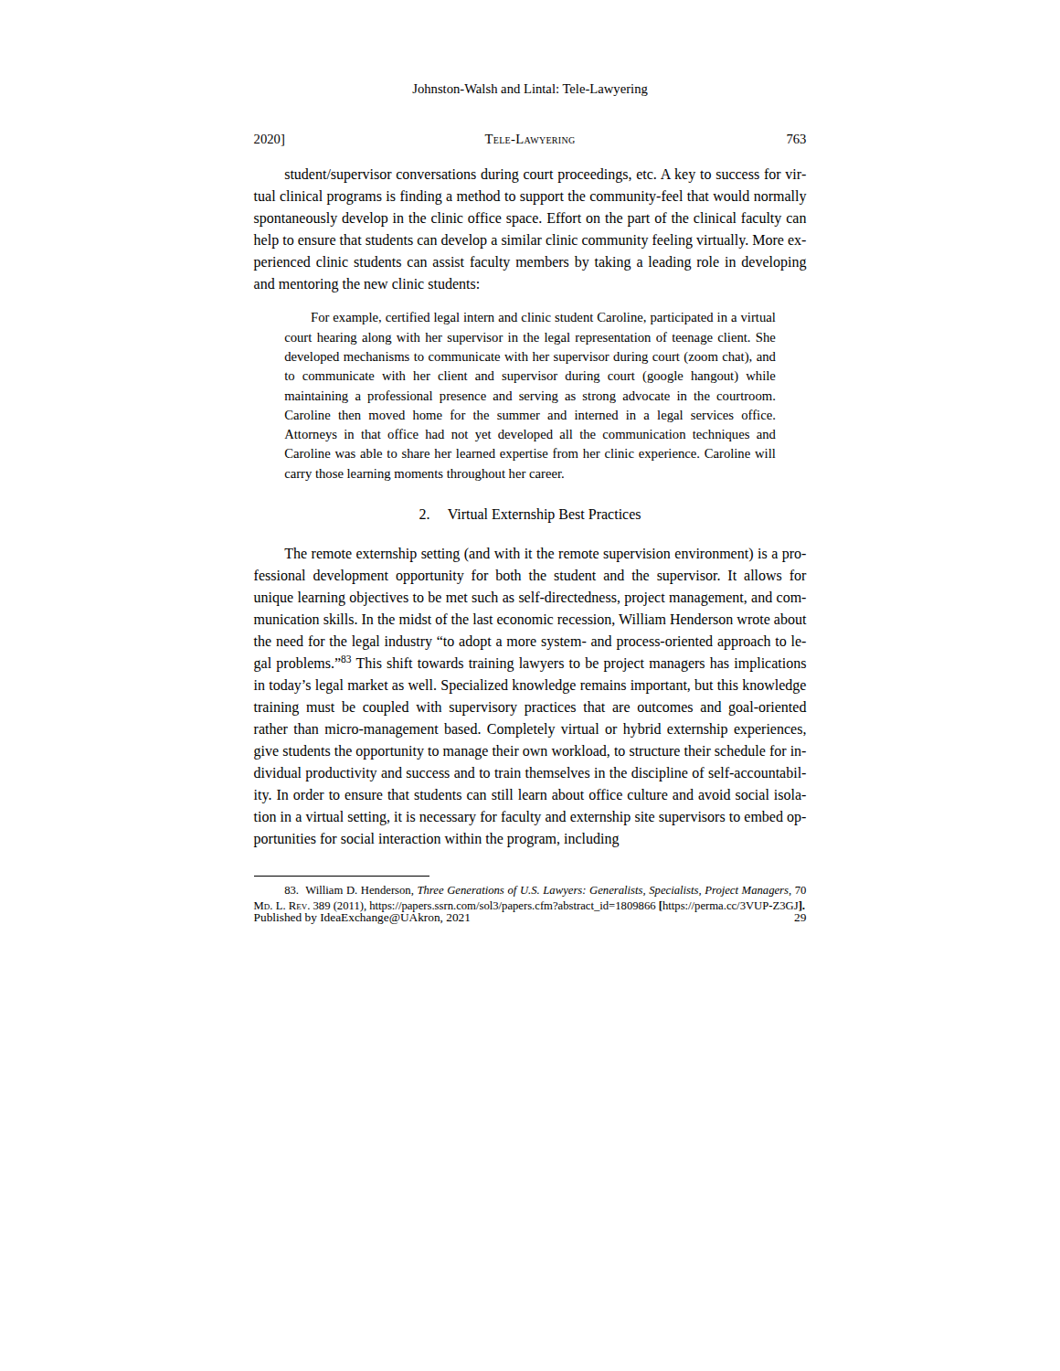Johnston-Walsh and Lintal: Tele-Lawyering
2020]
Tele-Lawyering
763
student/supervisor conversations during court proceedings, etc. A key to success for virtual clinical programs is finding a method to support the community-feel that would normally spontaneously develop in the clinic office space. Effort on the part of the clinical faculty can help to ensure that students can develop a similar clinic community feeling virtually. More experienced clinic students can assist faculty members by taking a leading role in developing and mentoring the new clinic students:
For example, certified legal intern and clinic student Caroline, participated in a virtual court hearing along with her supervisor in the legal representation of teenage client. She developed mechanisms to communicate with her supervisor during court (zoom chat), and to communicate with her client and supervisor during court (google hangout) while maintaining a professional presence and serving as strong advocate in the courtroom. Caroline then moved home for the summer and interned in a legal services office. Attorneys in that office had not yet developed all the communication techniques and Caroline was able to share her learned expertise from her clinic experience. Caroline will carry those learning moments throughout her career.
2. Virtual Externship Best Practices
The remote externship setting (and with it the remote supervision environment) is a professional development opportunity for both the student and the supervisor. It allows for unique learning objectives to be met such as self-directedness, project management, and communication skills. In the midst of the last economic recession, William Henderson wrote about the need for the legal industry “to adopt a more system- and process-oriented approach to legal problems.”83 This shift towards training lawyers to be project managers has implications in today’s legal market as well. Specialized knowledge remains important, but this knowledge training must be coupled with supervisory practices that are outcomes and goal-oriented rather than micro-management based. Completely virtual or hybrid externship experiences, give students the opportunity to manage their own workload, to structure their schedule for individual productivity and success and to train themselves in the discipline of self-accountability. In order to ensure that students can still learn about office culture and avoid social isolation in a virtual setting, it is necessary for faculty and externship site supervisors to embed opportunities for social interaction within the program, including
83. William D. Henderson, Three Generations of U.S. Lawyers: Generalists, Specialists, Project Managers, 70 Md. L. Rev. 389 (2011), https://papers.ssrn.com/sol3/papers.cfm?abstract_id=1809866 [https://perma.cc/3VUP-Z3GJ].
Published by IdeaExchange@UAkron, 2021
29